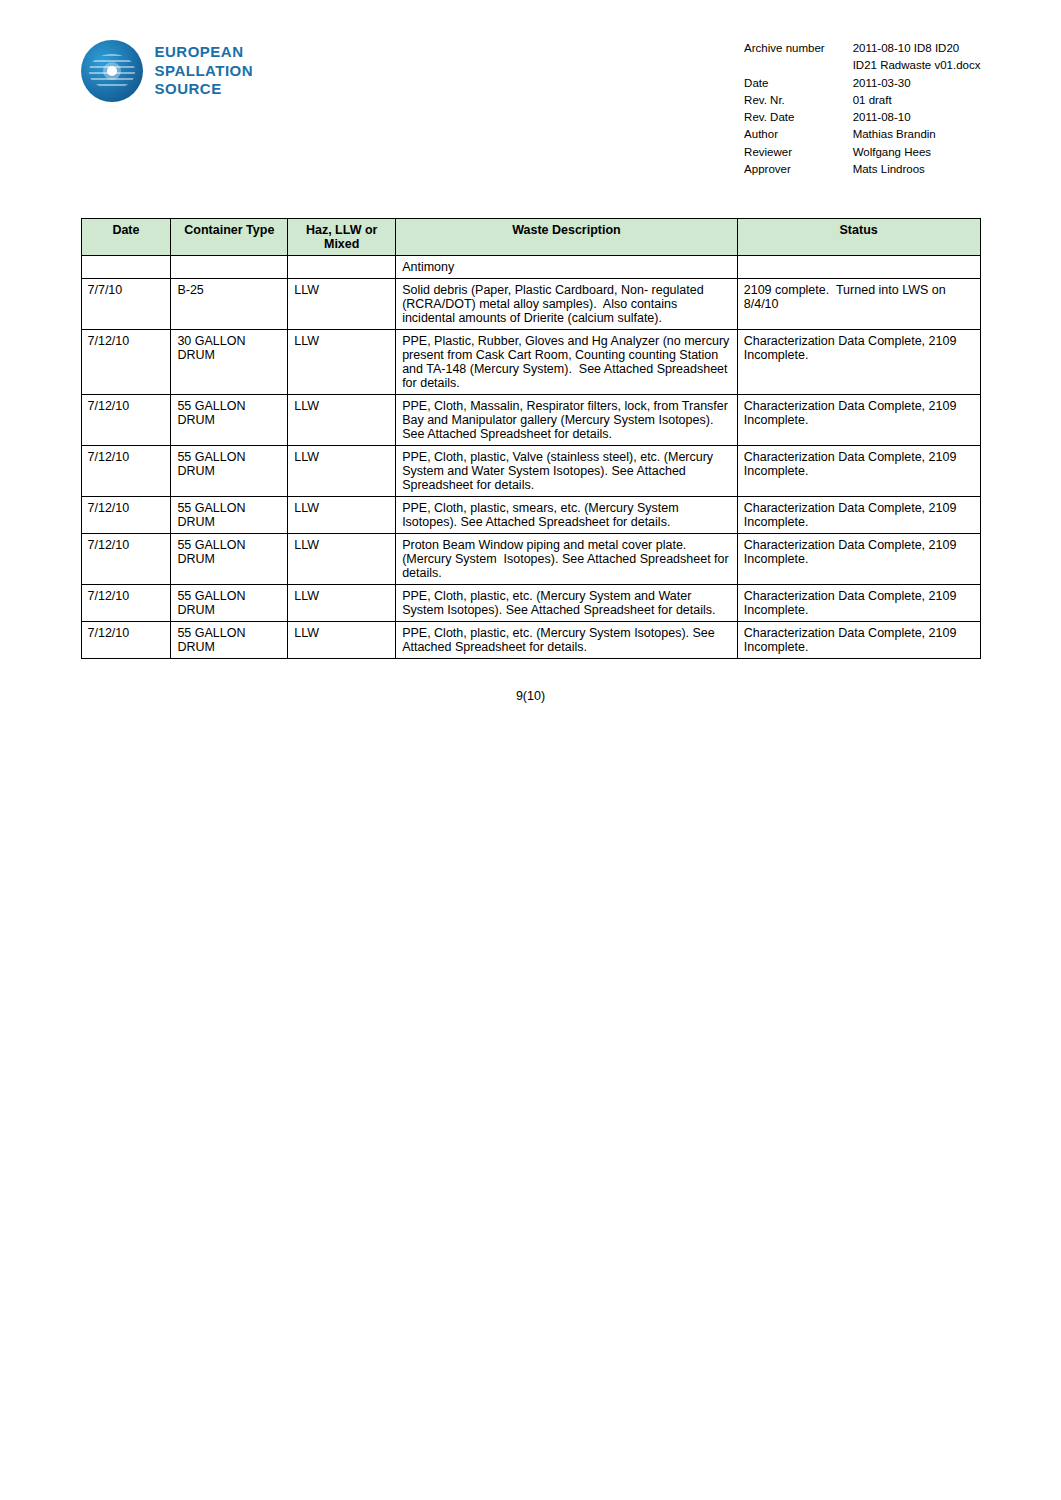EUROPEAN
SPALLATION
SOURCE
| Archive number | 2011-08-10 ID8 ID20 ID21 Radwaste v01.docx |
| Date | 2011-03-30 |
| Rev. Nr. | 01 draft |
| Rev. Date | 2011-08-10 |
| Author | Mathias Brandin |
| Reviewer | Wolfgang Hees |
| Approver | Mats Lindroos |
| Date | Container Type | Haz, LLW or Mixed | Waste Description | Status |
| --- | --- | --- | --- | --- |
| | | | Antimony | |
| 7/7/10 | B-25 | LLW | Solid debris (Paper, Plastic Cardboard, Non- regulated (RCRA/DOT) metal alloy samples). Also contains incidental amounts of Drierite (calcium sulfate). | 2109 complete. Turned into LWS on 8/4/10 |
| 7/12/10 | 30 GALLON DRUM | LLW | PPE, Plastic, Rubber, Gloves and Hg Analyzer (no mercury present from Cask Cart Room, Counting counting Station and TA-148 (Mercury System). See Attached Spreadsheet for details. | Characterization Data Complete, 2109 Incomplete. |
| 7/12/10 | 55 GALLON DRUM | LLW | PPE, Cloth, Massalin, Respirator filters, lock, from Transfer Bay and Manipulator gallery (Mercury System Isotopes). See Attached Spreadsheet for details. | Characterization Data Complete, 2109 Incomplete. |
| 7/12/10 | 55 GALLON DRUM | LLW | PPE, Cloth, plastic, Valve (stainless steel), etc. (Mercury System and Water System Isotopes). See Attached Spreadsheet for details. | Characterization Data Complete, 2109 Incomplete. |
| 7/12/10 | 55 GALLON DRUM | LLW | PPE, Cloth, plastic, smears, etc. (Mercury System Isotopes). See Attached Spreadsheet for details. | Characterization Data Complete, 2109 Incomplete. |
| 7/12/10 | 55 GALLON DRUM | LLW | Proton Beam Window piping and metal cover plate. (Mercury System Isotopes). See Attached Spreadsheet for details. | Characterization Data Complete, 2109 Incomplete. |
| 7/12/10 | 55 GALLON DRUM | LLW | PPE, Cloth, plastic, etc. (Mercury System and Water System Isotopes). See Attached Spreadsheet for details. | Characterization Data Complete, 2109 Incomplete. |
| 7/12/10 | 55 GALLON DRUM | LLW | PPE, Cloth, plastic, etc. (Mercury System Isotopes). See Attached Spreadsheet for details. | Characterization Data Complete, 2109 Incomplete. |
9(10)